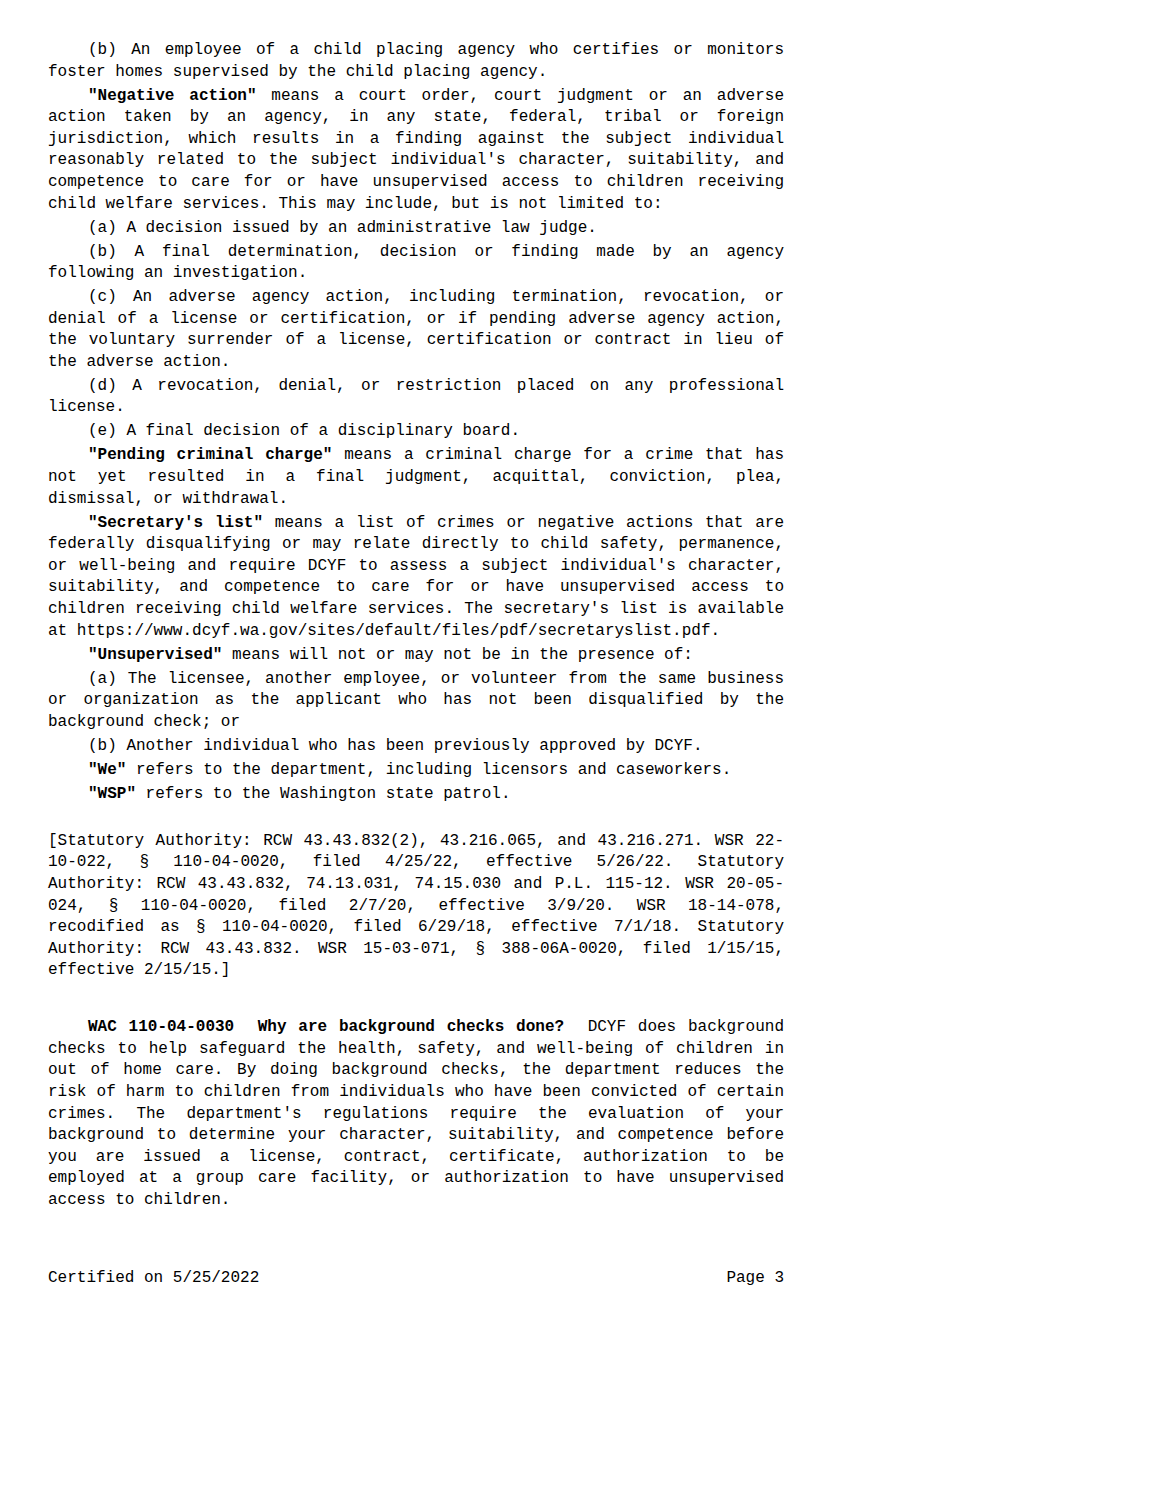(b) An employee of a child placing agency who certifies or monitors foster homes supervised by the child placing agency.
"Negative action" means a court order, court judgment or an adverse action taken by an agency, in any state, federal, tribal or foreign jurisdiction, which results in a finding against the subject individual reasonably related to the subject individual's character, suitability, and competence to care for or have unsupervised access to children receiving child welfare services. This may include, but is not limited to:
(a) A decision issued by an administrative law judge.
(b) A final determination, decision or finding made by an agency following an investigation.
(c) An adverse agency action, including termination, revocation, or denial of a license or certification, or if pending adverse agency action, the voluntary surrender of a license, certification or contract in lieu of the adverse action.
(d) A revocation, denial, or restriction placed on any professional license.
(e) A final decision of a disciplinary board.
"Pending criminal charge" means a criminal charge for a crime that has not yet resulted in a final judgment, acquittal, conviction, plea, dismissal, or withdrawal.
"Secretary's list" means a list of crimes or negative actions that are federally disqualifying or may relate directly to child safety, permanence, or well-being and require DCYF to assess a subject individual's character, suitability, and competence to care for or have unsupervised access to children receiving child welfare services. The secretary's list is available at https://www.dcyf.wa.gov/sites/default/files/pdf/secretaryslist.pdf.
"Unsupervised" means will not or may not be in the presence of:
(a) The licensee, another employee, or volunteer from the same business or organization as the applicant who has not been disqualified by the background check; or
(b) Another individual who has been previously approved by DCYF.
"We" refers to the department, including licensors and caseworkers.
"WSP" refers to the Washington state patrol.
[Statutory Authority: RCW 43.43.832(2), 43.216.065, and 43.216.271. WSR 22-10-022, § 110-04-0020, filed 4/25/22, effective 5/26/22. Statutory Authority: RCW 43.43.832, 74.13.031, 74.15.030 and P.L. 115-12. WSR 20-05-024, § 110-04-0020, filed 2/7/20, effective 3/9/20. WSR 18-14-078, recodified as § 110-04-0020, filed 6/29/18, effective 7/1/18. Statutory Authority: RCW 43.43.832. WSR 15-03-071, § 388-06A-0020, filed 1/15/15, effective 2/15/15.]
WAC 110-04-0030 Why are background checks done? DCYF does background checks to help safeguard the health, safety, and well-being of children in out of home care. By doing background checks, the department reduces the risk of harm to children from individuals who have been convicted of certain crimes. The department's regulations require the evaluation of your background to determine your character, suitability, and competence before you are issued a license, contract, certificate, authorization to be employed at a group care facility, or authorization to have unsupervised access to children.
Certified on 5/25/2022 Page 3